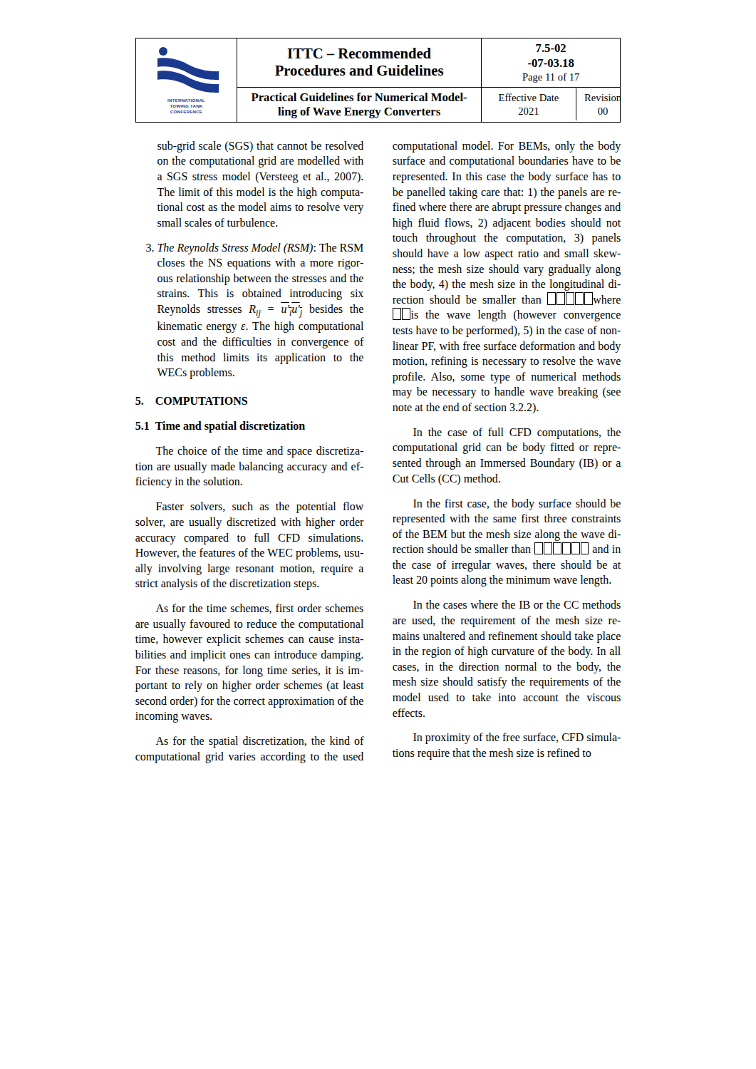| INTERNATIONAL TOWING TANK CONFERENCE | ITTC – Recommended Procedures and Guidelines | 7.5-02 -07-03.18 Page 11 of 17 |
| Practical Guidelines for Numerical Model- ling of Wave Energy Converters | / Effective Date 2021 / Revision 00 / |
sub-grid scale (SGS) that cannot be resolved on the computational grid are modelled with a SGS stress model (Versteeg et al., 2007). The limit of this model is the high computational cost as the model aims to resolve very small scales of turbulence.
The Reynolds Stress Model (RSM): The RSM closes the NS equations with a more rigorous relationship between the stresses and the strains. This is obtained introducing six Reynolds stresses Rij = u′iu′j besides the kinematic energy ε. The high computational cost and the difficulties in convergence of this method limits its application to the WECs problems.
5. COMPUTATIONS
5.1 Time and spatial discretization
The choice of the time and space discretization are usually made balancing accuracy and efficiency in the solution.
Faster solvers, such as the potential flow solver, are usually discretized with higher order accuracy compared to full CFD simulations. However, the features of the WEC problems, usually involving large resonant motion, require a strict analysis of the discretization steps.
As for the time schemes, first order schemes are usually favoured to reduce the computational time, however explicit schemes can cause instabilities and implicit ones can introduce damping. For these reasons, for long time series, it is important to rely on higher order schemes (at least second order) for the correct approximation of the incoming waves.
As for the spatial discretization, the kind of computational grid varies according to the used computational model. For BEMs, only the body surface and computational boundaries have to be represented. In this case the body surface has to be panelled taking care that: 1) the panels are refined where there are abrupt pressure changes and high fluid flows, 2) adjacent bodies should not touch throughout the computation, 3) panels should have a low aspect ratio and small skewness; the mesh size should vary gradually along the body, 4) the mesh size in the longitudinal direction should be smaller than where is the wave length (however convergence tests have to be performed), 5) in the case of non-linear PF, with free surface deformation and body motion, refining is necessary to resolve the wave profile. Also, some type of numerical methods may be necessary to handle wave breaking (see note at the end of section 3.2.2).
In the case of full CFD computations, the computational grid can be body fitted or represented through an Immersed Boundary (IB) or a Cut Cells (CC) method.
In the first case, the body surface should be represented with the same first three constraints of the BEM but the mesh size along the wave direction should be smaller than and in the case of irregular waves, there should be at least 20 points along the minimum wave length.
In the cases where the IB or the CC methods are used, the requirement of the mesh size remains unaltered and refinement should take place in the region of high curvature of the body. In all cases, in the direction normal to the body, the mesh size should satisfy the requirements of the model used to take into account the viscous effects.
In proximity of the free surface, CFD simulations require that the mesh size is refined to